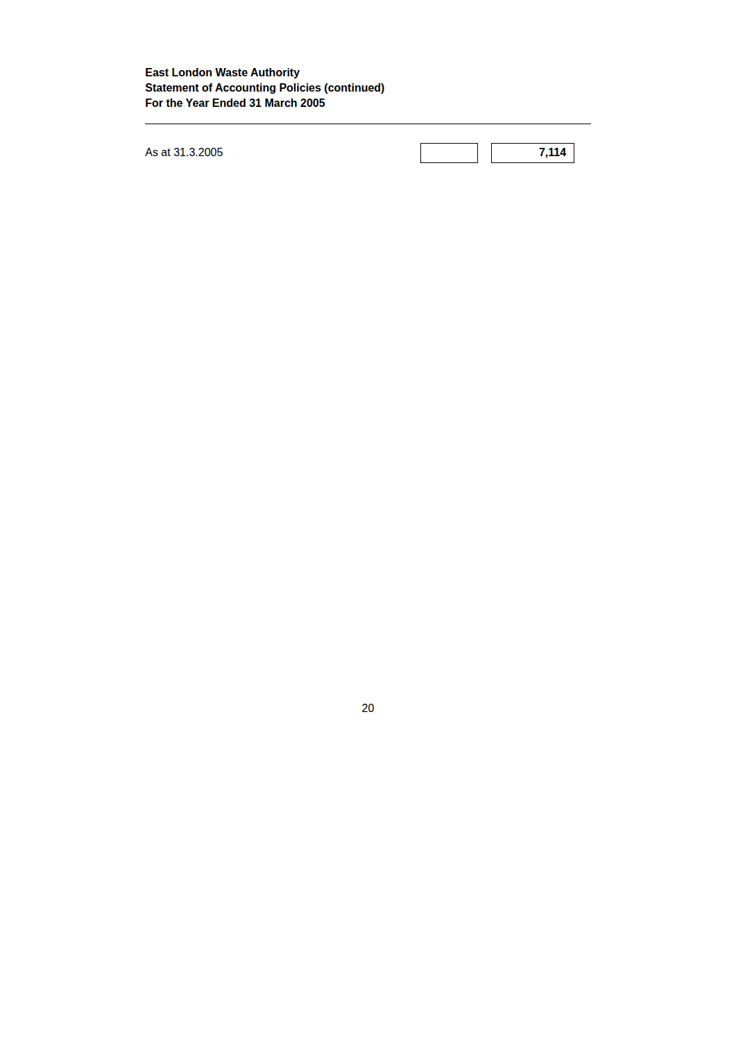East London Waste Authority
Statement of Accounting Policies (continued)
For the Year Ended 31 March 2005
As at 31.3.2005
7,114
20